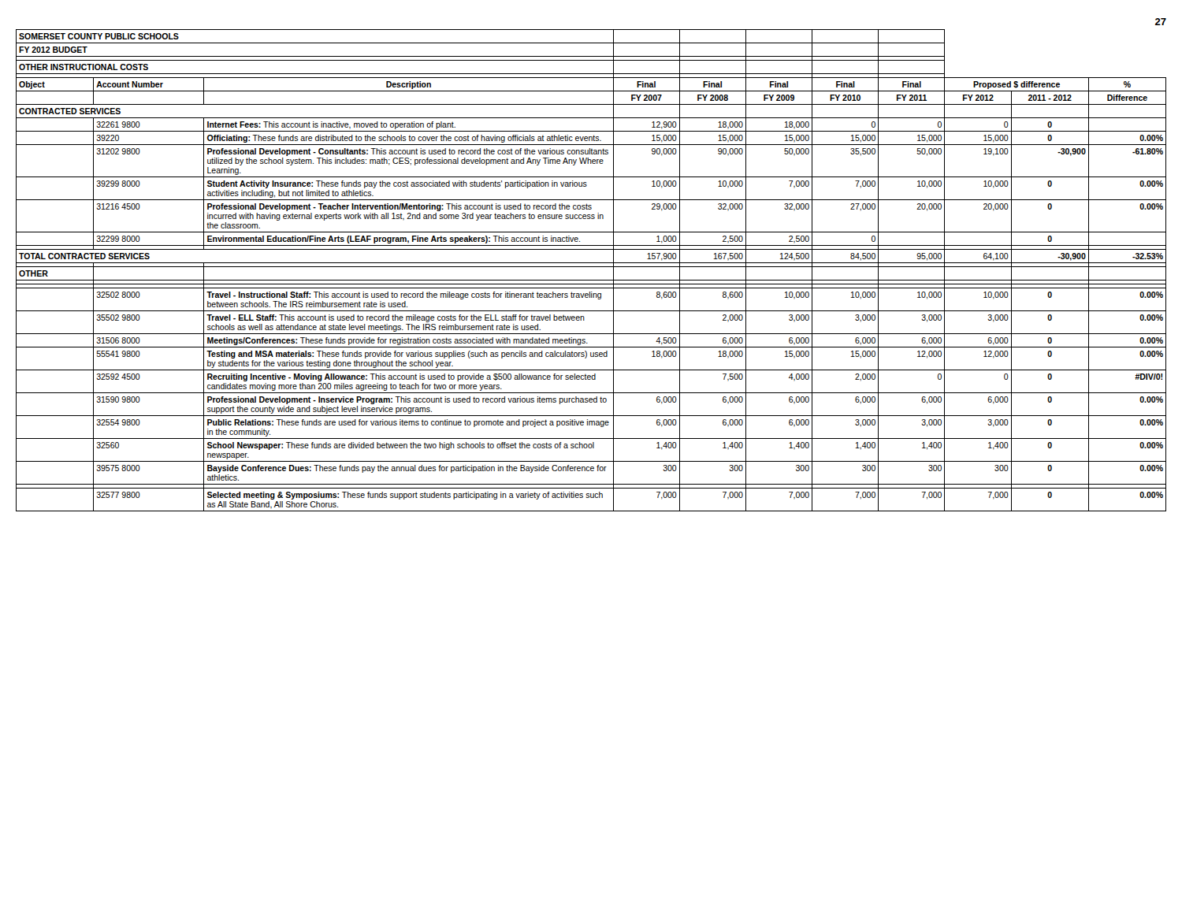27
| SOMERSET COUNTY PUBLIC SCHOOLS | | | | | | |
| FY 2012 BUDGET | | | | | | |
| OTHER INSTRUCTIONAL COSTS | | | | | | |
| Object | Account Number | Description | Final | Final | Final | Final | Final | Proposed $ difference | % |
| | | | FY 2007 | FY 2008 | FY 2009 | FY 2010 | FY 2011 | FY 2012 | 2011 - 2012 | Difference |
| CONTRACTED SERVICES | | | | | | | | |
| | 32261 9800 | Internet Fees: This account is inactive, moved to operation of plant. | 12,900 | 18,000 | 18,000 | 0 | 0 | 0 | 0 | |
| | 39220 | Officiating: These funds are distributed to the schools to cover the cost of having officials at athletic events. | 15,000 | 15,000 | 15,000 | 15,000 | 15,000 | 15,000 | 0 | 0.00% |
| | 31202 9800 | Professional Development - Consultants: This account is used to record the cost of the various consultants utilized by the school system. This includes: math; CES; professional development and Any Time Any Where Learning. | 90,000 | 90,000 | 50,000 | 35,500 | 50,000 | 19,100 | -30,900 | -61.80% |
| | 39299 8000 | Student Activity Insurance: These funds pay the cost associated with students' participation in various activities including, but not limited to athletics. | 10,000 | 10,000 | 7,000 | 7,000 | 10,000 | 10,000 | 0 | 0.00% |
| | 31216 4500 | Professional Development - Teacher Intervention/Mentoring: This account is used to record the costs incurred with having external experts work with all 1st, 2nd and some 3rd year teachers to ensure success in the classroom. | 29,000 | 32,000 | 32,000 | 27,000 | 20,000 | 20,000 | 0 | 0.00% |
| | 32299 8000 | Environmental Education/Fine Arts (LEAF program, Fine Arts speakers): This account is inactive. | 1,000 | 2,500 | 2,500 | 0 | | | 0 | |
| TOTAL CONTRACTED SERVICES | 157,900 | 167,500 | 124,500 | 84,500 | 95,000 | 64,100 | -30,900 | -32.53% |
| OTHER | | | | | | | | | | |
| | 32502 8000 | Travel - Instructional Staff: This account is used to record the mileage costs for itinerant teachers traveling between schools. The IRS reimbursement rate is used. | 8,600 | 8,600 | 10,000 | 10,000 | 10,000 | 10,000 | 0 | 0.00% |
| | 35502 9800 | Travel - ELL Staff: This account is used to record the mileage costs for the ELL staff for travel between schools as well as attendance at state level meetings. The IRS reimbursement rate is used. | | 2,000 | 3,000 | 3,000 | 3,000 | 3,000 | 0 | 0.00% |
| | 31506 8000 | Meetings/Conferences: These funds provide for registration costs associated with mandated meetings. | 4,500 | 6,000 | 6,000 | 6,000 | 6,000 | 6,000 | 0 | 0.00% |
| | 55541 9800 | Testing and MSA materials: These funds provide for various supplies (such as pencils and calculators) used by students for the various testing done throughout the school year. | 18,000 | 18,000 | 15,000 | 15,000 | 12,000 | 12,000 | 0 | 0.00% |
| | 32592 4500 | Recruiting Incentive - Moving Allowance: This account is used to provide a $500 allowance for selected candidates moving more than 200 miles agreeing to teach for two or more years. | | 7,500 | 4,000 | 2,000 | 0 | 0 | 0 | #DIV/0! |
| | 31590 9800 | Professional Development - Inservice Program: This account is used to record various items purchased to support the county wide and subject level inservice programs. | 6,000 | 6,000 | 6,000 | 6,000 | 6,000 | 6,000 | 0 | 0.00% |
| | 32554 9800 | Public Relations: These funds are used for various items to continue to promote and project a positive image in the community. | 6,000 | 6,000 | 6,000 | 3,000 | 3,000 | 3,000 | 0 | 0.00% |
| | 32560 | School Newspaper: These funds are divided between the two high schools to offset the costs of a school newspaper. | 1,400 | 1,400 | 1,400 | 1,400 | 1,400 | 1,400 | 0 | 0.00% |
| | 39575 8000 | Bayside Conference Dues: These funds pay the annual dues for participation in the Bayside Conference for athletics. | 300 | 300 | 300 | 300 | 300 | 300 | 0 | 0.00% |
| | 32577 9800 | Selected meeting & Symposiums: These funds support students participating in a variety of activities such as All State Band, All Shore Chorus. | 7,000 | 7,000 | 7,000 | 7,000 | 7,000 | 7,000 | 0 | 0.00% |